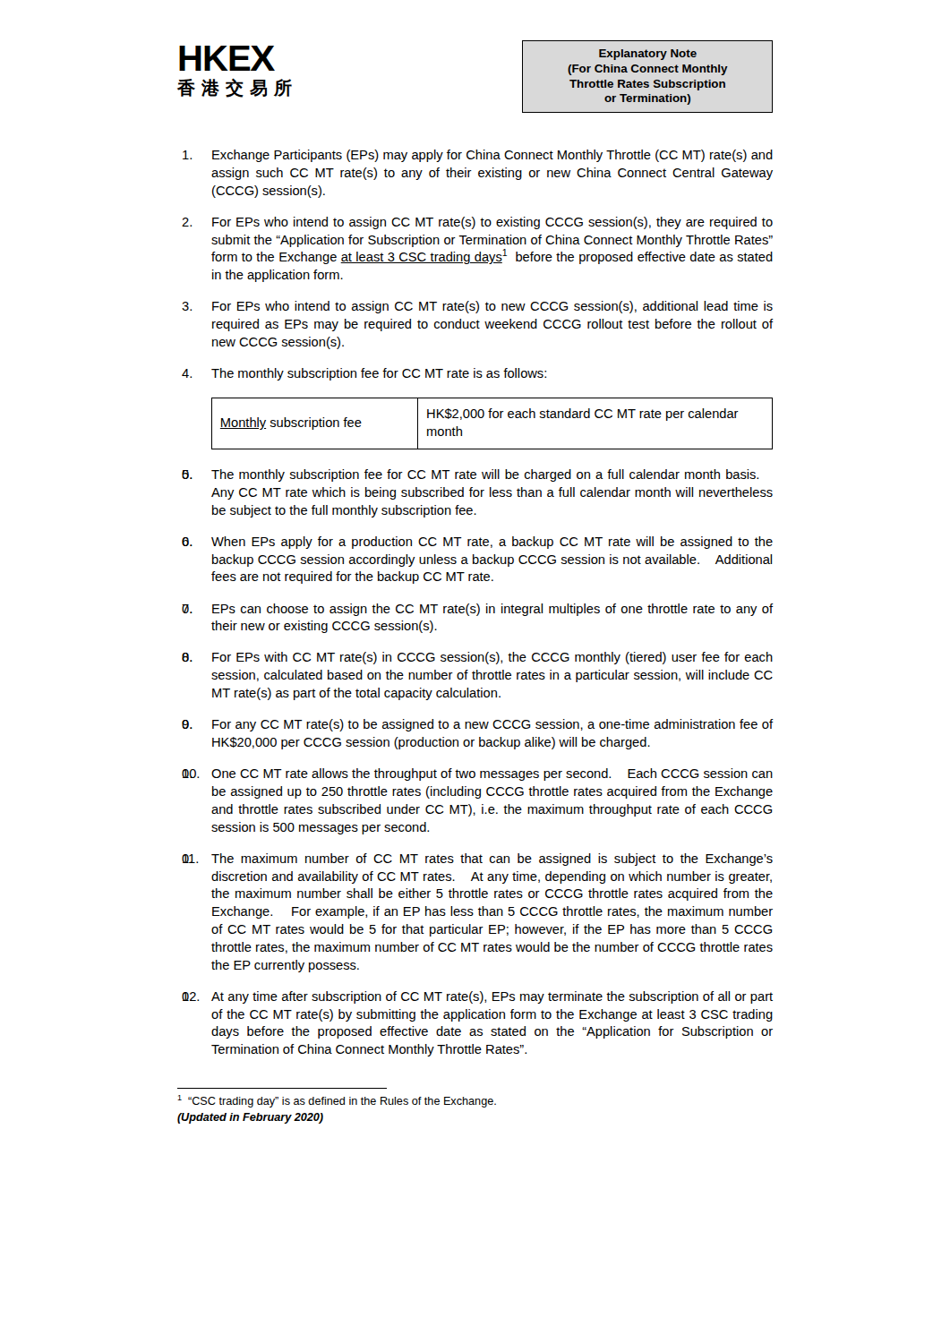HKEX
香港交易所
Explanatory Note
(For China Connect Monthly
Throttle Rates Subscription
or Termination)
Exchange Participants (EPs) may apply for China Connect Monthly Throttle (CC MT) rate(s) and assign such CC MT rate(s) to any of their existing or new China Connect Central Gateway (CCCG) session(s).
For EPs who intend to assign CC MT rate(s) to existing CCCG session(s), they are required to submit the “Application for Subscription or Termination of China Connect Monthly Throttle Rates” form to the Exchange at least 3 CSC trading days1 before the proposed effective date as stated in the application form.
For EPs who intend to assign CC MT rate(s) to new CCCG session(s), additional lead time is required as EPs may be required to conduct weekend CCCG rollout test before the rollout of new CCCG session(s).
The monthly subscription fee for CC MT rate is as follows:
| Monthly subscription fee | HK$2,000 for each standard CC MT rate per calendar month |
5. The monthly subscription fee for CC MT rate will be charged on a full calendar month basis. Any CC MT rate which is being subscribed for less than a full calendar month will nevertheless be subject to the full monthly subscription fee.
6. When EPs apply for a production CC MT rate, a backup CC MT rate will be assigned to the backup CCCG session accordingly unless a backup CCCG session is not available. Additional fees are not required for the backup CC MT rate.
7. EPs can choose to assign the CC MT rate(s) in integral multiples of one throttle rate to any of their new or existing CCCG session(s).
8. For EPs with CC MT rate(s) in CCCG session(s), the CCCG monthly (tiered) user fee for each session, calculated based on the number of throttle rates in a particular session, will include CC MT rate(s) as part of the total capacity calculation.
9. For any CC MT rate(s) to be assigned to a new CCCG session, a one-time administration fee of HK$20,000 per CCCG session (production or backup alike) will be charged.
10. One CC MT rate allows the throughput of two messages per second. Each CCCG session can be assigned up to 250 throttle rates (including CCCG throttle rates acquired from the Exchange and throttle rates subscribed under CC MT), i.e. the maximum throughput rate of each CCCG session is 500 messages per second.
11. The maximum number of CC MT rates that can be assigned is subject to the Exchange’s discretion and availability of CC MT rates. At any time, depending on which number is greater, the maximum number shall be either 5 throttle rates or CCCG throttle rates acquired from the Exchange. For example, if an EP has less than 5 CCCG throttle rates, the maximum number of CC MT rates would be 5 for that particular EP; however, if the EP has more than 5 CCCG throttle rates, the maximum number of CC MT rates would be the number of CCCG throttle rates the EP currently possess.
12. At any time after subscription of CC MT rate(s), EPs may terminate the subscription of all or part of the CC MT rate(s) by submitting the application form to the Exchange at least 3 CSC trading days before the proposed effective date as stated on the “Application for Subscription or Termination of China Connect Monthly Throttle Rates”.
1 “CSC trading day” is as defined in the Rules of the Exchange.
(Updated in February 2020)